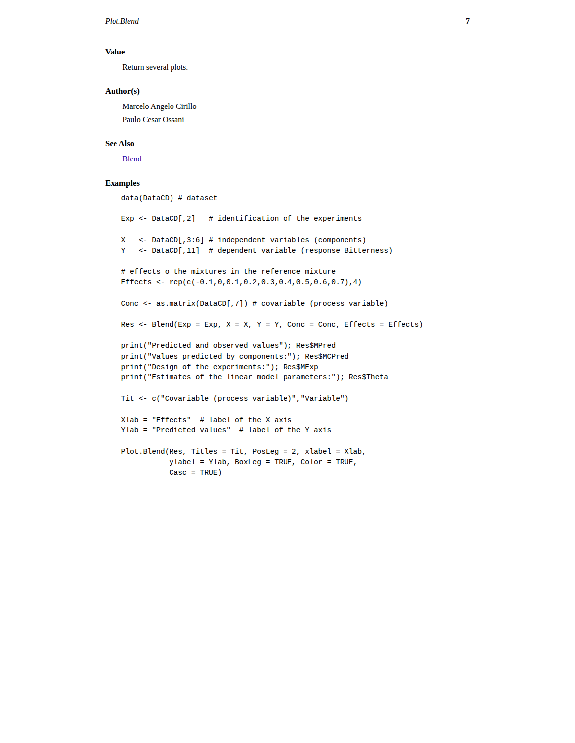Plot.Blend 7
Value
Return several plots.
Author(s)
Marcelo Angelo Cirillo
Paulo Cesar Ossani
See Also
Blend
Examples
data(DataCD) # dataset

Exp <- DataCD[,2]   # identification of the experiments

X   <- DataCD[,3:6] # independent variables (components)
Y   <- DataCD[,11]  # dependent variable (response Bitterness)

# effects o the mixtures in the reference mixture
Effects <- rep(c(-0.1,0,0.1,0.2,0.3,0.4,0.5,0.6,0.7),4)

Conc <- as.matrix(DataCD[,7]) # covariable (process variable)

Res <- Blend(Exp = Exp, X = X, Y = Y, Conc = Conc, Effects = Effects)

print("Predicted and observed values"); Res$MPred
print("Values predicted by components:"); Res$MCPred
print("Design of the experiments:"); Res$MExp
print("Estimates of the linear model parameters:"); Res$Theta

Tit <- c("Covariable (process variable)","Variable")

Xlab = "Effects"  # label of the X axis
Ylab = "Predicted values"  # label of the Y axis

Plot.Blend(Res, Titles = Tit, PosLeg = 2, xlabel = Xlab,
           ylabel = Ylab, BoxLeg = TRUE, Color = TRUE,
           Casc = TRUE)